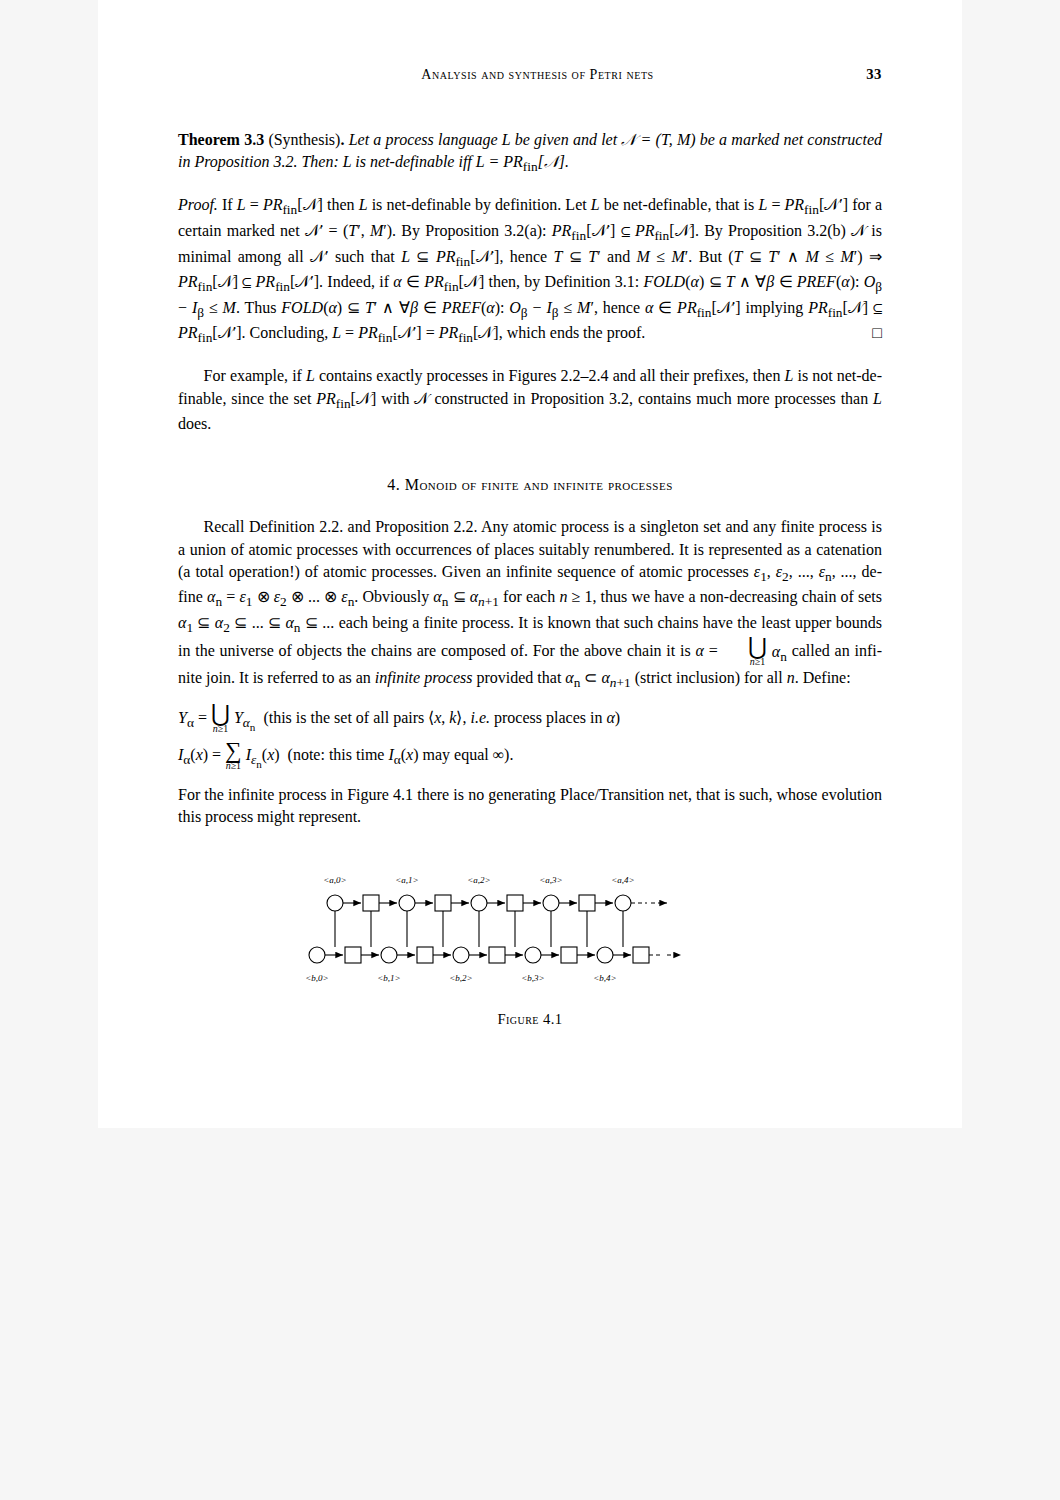Analysis and synthesis of Petri nets 33
Theorem 3.3 (Synthesis). Let a process language L be given and let 𝒩 = (T, M) be a marked net constructed in Proposition 3.2. Then: L is net-definable iff L = PRfin[𝒩].
Proof. If L = PRfin[𝒩] then L is net-definable by definition. Let L be net-definable, that is L = PRfin[𝒩′] for a certain marked net 𝒩′ = (T′, M′). By Proposition 3.2(a): PRfin[𝒩′] ⊆ PRfin[𝒩]. By Proposition 3.2(b) 𝒩 is minimal among all 𝒩′ such that L ⊆ PRfin[𝒩′], hence T ⊆ T′ and M ≤ M′. But (T ⊆ T′ ∧ M ≤ M′) ⇒ PRfin[𝒩] ⊆ PRfin[𝒩′]. Indeed, if α ∈ PRfin[𝒩] then, by Definition 3.1: FOLD(α) ⊆ T ∧ ∀β ∈ PREF(α): Oβ − Iβ ≤ M. Thus FOLD(α) ⊆ T′ ∧ ∀β ∈ PREF(α): Oβ − Iβ ≤ M′, hence α ∈ PRfin[𝒩′] implying PRfin[𝒩] ⊆ PRfin[𝒩′]. Concluding, L = PRfin[𝒩′] = PRfin[𝒩], which ends the proof. □
For example, if L contains exactly processes in Figures 2.2–2.4 and all their prefixes, then L is not net-definable, since the set PRfin[𝒩] with 𝒩 constructed in Proposition 3.2, contains much more processes than L does.
4. Monoid of finite and infinite processes
Recall Definition 2.2. and Proposition 2.2. Any atomic process is a singleton set and any finite process is a union of atomic processes with occurrences of places suitably renumbered. It is represented as a catenation (a total operation!) of atomic processes. Given an infinite sequence of atomic processes ε1, ε2, ..., εn, ..., define αn = ε1 ⊗ ε2 ⊗ ... ⊗ εn. Obviously αn ⊆ αn+1 for each n ≥ 1, thus we have a non-decreasing chain of sets α1 ⊆ α2 ⊆ ... ⊆ αn ⊆ ... each being a finite process. It is known that such chains have the least upper bounds in the universe of objects the chains are composed of. For the above chain it is α = ⋃n≥1 αn called an infinite join. It is referred to as an infinite process provided that αn ⊂ αn+1 (strict inclusion) for all n. Define:
Yα = ⋃n≥1 Yαn (this is the set of all pairs ⟨x, k⟩, i.e. process places in α)
Iα(x) = ∑n≥1 Iεn(x) (note: this time Iα(x) may equal ∞).
For the infinite process in Figure 4.1 there is no generating Place/Transition net, that is such, whose evolution this process might represent.
<a,0> <a,1> <a,2> <a,3> <a,4> <b,0> <b,1> <b,2> <b,3> <b,4>
Figure 4.1